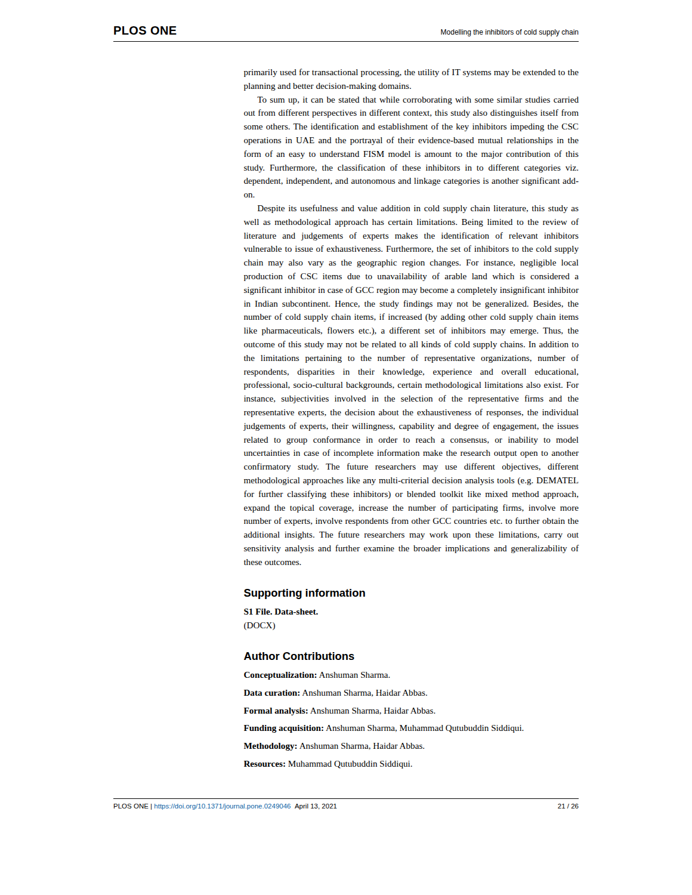PLOS ONE
Modelling the inhibitors of cold supply chain
primarily used for transactional processing, the utility of IT systems may be extended to the planning and better decision-making domains.
To sum up, it can be stated that while corroborating with some similar studies carried out from different perspectives in different context, this study also distinguishes itself from some others. The identification and establishment of the key inhibitors impeding the CSC operations in UAE and the portrayal of their evidence-based mutual relationships in the form of an easy to understand FISM model is amount to the major contribution of this study. Furthermore, the classification of these inhibitors in to different categories viz. dependent, independent, and autonomous and linkage categories is another significant add-on.
Despite its usefulness and value addition in cold supply chain literature, this study as well as methodological approach has certain limitations. Being limited to the review of literature and judgements of experts makes the identification of relevant inhibitors vulnerable to issue of exhaustiveness. Furthermore, the set of inhibitors to the cold supply chain may also vary as the geographic region changes. For instance, negligible local production of CSC items due to unavailability of arable land which is considered a significant inhibitor in case of GCC region may become a completely insignificant inhibitor in Indian subcontinent. Hence, the study findings may not be generalized. Besides, the number of cold supply chain items, if increased (by adding other cold supply chain items like pharmaceuticals, flowers etc.), a different set of inhibitors may emerge. Thus, the outcome of this study may not be related to all kinds of cold supply chains. In addition to the limitations pertaining to the number of representative organizations, number of respondents, disparities in their knowledge, experience and overall educational, professional, socio-cultural backgrounds, certain methodological limitations also exist. For instance, subjectivities involved in the selection of the representative firms and the representative experts, the decision about the exhaustiveness of responses, the individual judgements of experts, their willingness, capability and degree of engagement, the issues related to group conformance in order to reach a consensus, or inability to model uncertainties in case of incomplete information make the research output open to another confirmatory study. The future researchers may use different objectives, different methodological approaches like any multi-criterial decision analysis tools (e.g. DEMATEL for further classifying these inhibitors) or blended toolkit like mixed method approach, expand the topical coverage, increase the number of participating firms, involve more number of experts, involve respondents from other GCC countries etc. to further obtain the additional insights. The future researchers may work upon these limitations, carry out sensitivity analysis and further examine the broader implications and generalizability of these outcomes.
Supporting information
S1 File. Data-sheet.
(DOCX)
Author Contributions
Conceptualization: Anshuman Sharma.
Data curation: Anshuman Sharma, Haidar Abbas.
Formal analysis: Anshuman Sharma, Haidar Abbas.
Funding acquisition: Anshuman Sharma, Muhammad Qutubuddin Siddiqui.
Methodology: Anshuman Sharma, Haidar Abbas.
Resources: Muhammad Qutubuddin Siddiqui.
PLOS ONE | https://doi.org/10.1371/journal.pone.0249046 April 13, 2021
21 / 26